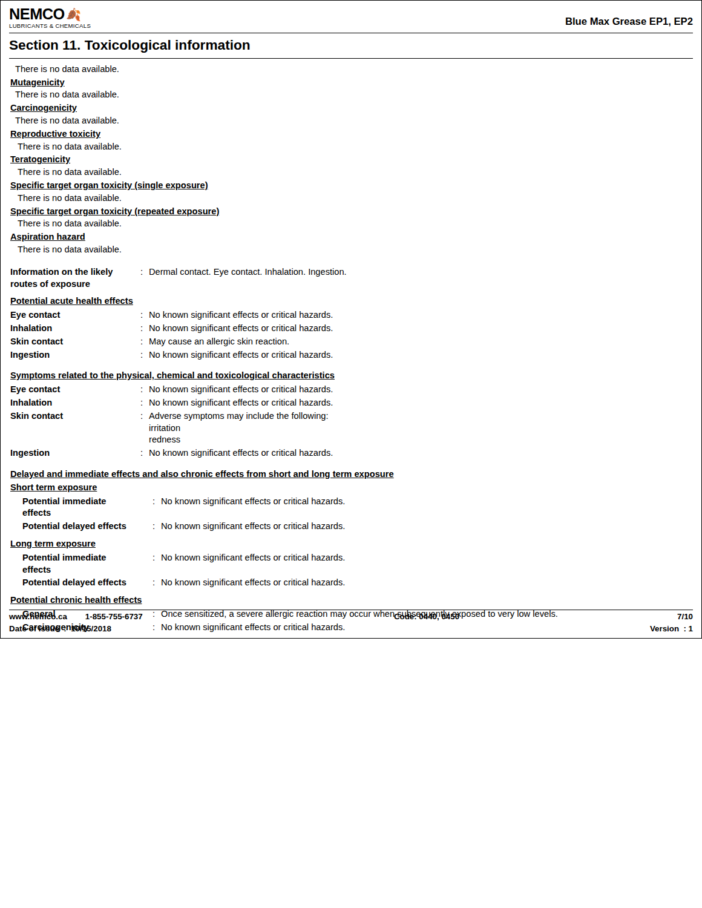NEMCO🍂
LUBRICANTS & CHEMICALS
Blue Max Grease EP1, EP2
Section 11. Toxicological information
There is no data available.
Mutagenicity
There is no data available.
Carcinogenicity
There is no data available.
Reproductive toxicity
There is no data available.
Teratogenicity
There is no data available.
Specific target organ toxicity (single exposure)
There is no data available.
Specific target organ toxicity (repeated exposure)
There is no data available.
Aspiration hazard
There is no data available.
| Information on the likely routes of exposure | : | Dermal contact. Eye contact. Inhalation. Ingestion. |
Potential acute health effects
| Eye contact | : | No known significant effects or critical hazards. |
| Inhalation | : | No known significant effects or critical hazards. |
| Skin contact | : | May cause an allergic skin reaction. |
| Ingestion | : | No known significant effects or critical hazards. |
Symptoms related to the physical, chemical and toxicological characteristics
| Eye contact | : | No known significant effects or critical hazards. |
| Inhalation | : | No known significant effects or critical hazards. |
| Skin contact | : | Adverse symptoms may include the following: irritation redness |
| Ingestion | : | No known significant effects or critical hazards. |
Delayed and immediate effects and also chronic effects from short and long term exposure
Short term exposure
| Potential immediate effects | : | No known significant effects or critical hazards. |
| Potential delayed effects | : | No known significant effects or critical hazards. |
Long term exposure
| Potential immediate effects | : | No known significant effects or critical hazards. |
| Potential delayed effects | : | No known significant effects or critical hazards. |
Potential chronic health effects
| General | : | Once sensitized, a severe allergic reaction may occur when subsequently exposed to very low levels. |
| Carcinogenicity | : | No known significant effects or critical hazards. |
www.nemco.ca1-855-755-6737
Code: 0440, 0450
7/10
Date of issue : 10/15/2018
Version : 1